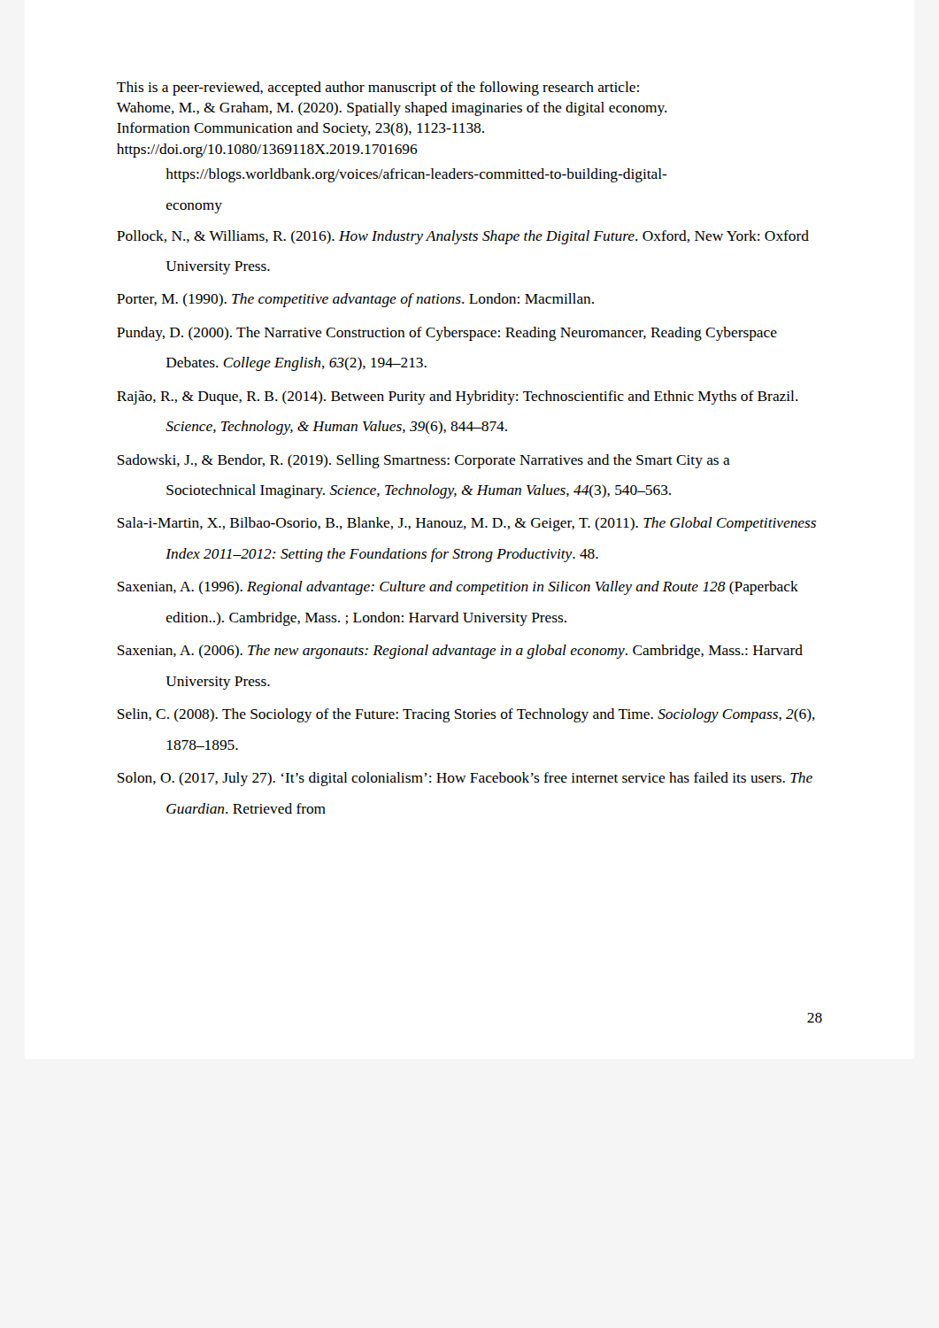This is a peer-reviewed, accepted author manuscript of the following research article:
Wahome, M., & Graham, M. (2020). Spatially shaped imaginaries of the digital economy.
Information Communication and Society, 23(8), 1123-1138.
https://doi.org/10.1080/1369118X.2019.1701696
https://blogs.worldbank.org/voices/african-leaders-committed-to-building-digital-
economy
Pollock, N., & Williams, R. (2016). How Industry Analysts Shape the Digital Future. Oxford, New York: Oxford University Press.
Porter, M. (1990). The competitive advantage of nations. London: Macmillan.
Punday, D. (2000). The Narrative Construction of Cyberspace: Reading Neuromancer, Reading Cyberspace Debates. College English, 63(2), 194–213.
Rajão, R., & Duque, R. B. (2014). Between Purity and Hybridity: Technoscientific and Ethnic Myths of Brazil. Science, Technology, & Human Values, 39(6), 844–874.
Sadowski, J., & Bendor, R. (2019). Selling Smartness: Corporate Narratives and the Smart City as a Sociotechnical Imaginary. Science, Technology, & Human Values, 44(3), 540–563.
Sala-i-Martin, X., Bilbao-Osorio, B., Blanke, J., Hanouz, M. D., & Geiger, T. (2011). The Global Competitiveness Index 2011–2012: Setting the Foundations for Strong Productivity. 48.
Saxenian, A. (1996). Regional advantage: Culture and competition in Silicon Valley and Route 128 (Paperback edition..). Cambridge, Mass. ; London: Harvard University Press.
Saxenian, A. (2006). The new argonauts: Regional advantage in a global economy. Cambridge, Mass.: Harvard University Press.
Selin, C. (2008). The Sociology of the Future: Tracing Stories of Technology and Time. Sociology Compass, 2(6), 1878–1895.
Solon, O. (2017, July 27). ‘It’s digital colonialism’: How Facebook’s free internet service has failed its users. The Guardian. Retrieved from
28